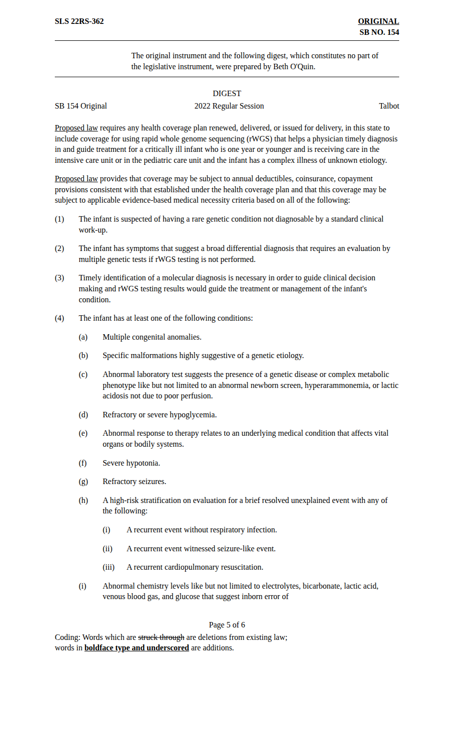SLS 22RS-362
ORIGINAL
SB NO. 154
The original instrument and the following digest, which constitutes no part of the legislative instrument, were prepared by Beth O'Quin.
DIGEST
SB 154 Original
2022 Regular Session
Talbot
Proposed law requires any health coverage plan renewed, delivered, or issued for delivery, in this state to include coverage for using rapid whole genome sequencing (rWGS) that helps a physician timely diagnosis in and guide treatment for a critically ill infant who is one year or younger and is receiving care in the intensive care unit or in the pediatric care unit and the infant has a complex illness of unknown etiology.
Proposed law provides that coverage may be subject to annual deductibles, coinsurance, copayment provisions consistent with that established under the health coverage plan and that this coverage may be subject to applicable evidence-based medical necessity criteria based on all of the following:
(1)
The infant is suspected of having a rare genetic condition not diagnosable by a standard clinical work-up.
(2)
The infant has symptoms that suggest a broad differential diagnosis that requires an evaluation by multiple genetic tests if rWGS testing is not performed.
(3)
Timely identification of a molecular diagnosis is necessary in order to guide clinical decision making and rWGS testing results would guide the treatment or management of the infant's condition.
(4)
The infant has at least one of the following conditions:
(a)
Multiple congenital anomalies.
(b)
Specific malformations highly suggestive of a genetic etiology.
(c)
Abnormal laboratory test suggests the presence of a genetic disease or complex metabolic phenotype like but not limited to an abnormal newborn screen, hyperarammonemia, or lactic acidosis not due to poor perfusion.
(d)
Refractory or severe hypoglycemia.
(e)
Abnormal response to therapy relates to an underlying medical condition that affects vital organs or bodily systems.
(f)
Severe hypotonia.
(g)
Refractory seizures.
(h)
A high-risk stratification on evaluation for a brief resolved unexplained event with any of the following:
(i)
A recurrent event without respiratory infection.
(ii)
A recurrent event witnessed seizure-like event.
(iii)
A recurrent cardiopulmonary resuscitation.
(i)
Abnormal chemistry levels like but not limited to electrolytes, bicarbonate, lactic acid, venous blood gas, and glucose that suggest inborn error of
Page 5 of 6
Coding: Words which are struck through are deletions from existing law;
words in boldface type and underscored are additions.